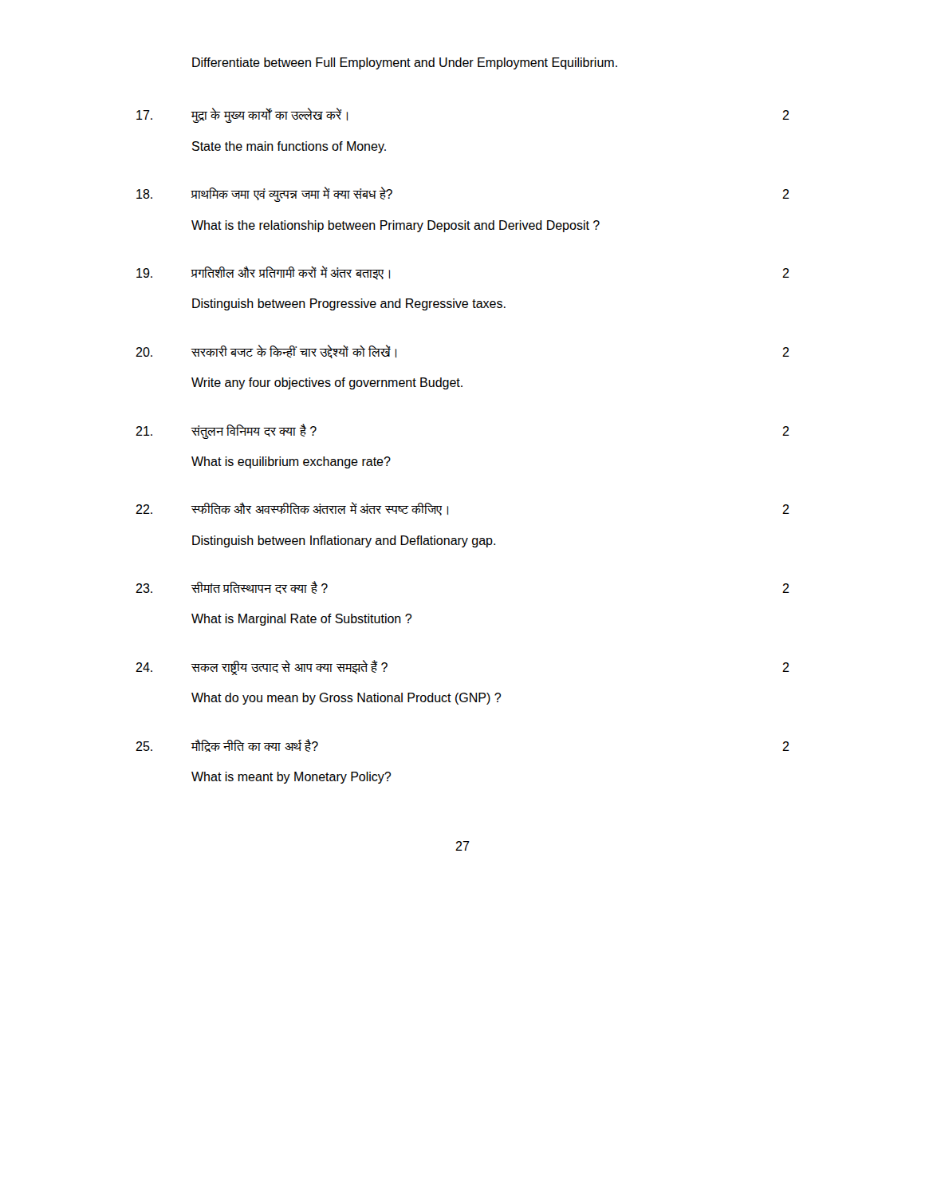Differentiate between Full Employment and Under Employment Equilibrium.
17.
मुद्रा के मुख्य कार्यों का उल्लेख करें।
2
State the main functions of Money.
18.
प्राथमिक जमा एवं व्युत्पन्न जमा में क्या संबध हे?
2
What is the relationship between Primary Deposit and Derived Deposit ?
19.
प्रगतिशील और प्रतिगामी करों में अंतर बताइए।
2
Distinguish between Progressive and Regressive taxes.
20.
सरकारी बजट के किन्हीं चार उद्देश्यों को लिखें।
2
Write any four objectives of government Budget.
21.
संतुलन विनिमय दर क्या है ?
2
What is equilibrium exchange rate?
22.
स्फीतिक और अवस्फीतिक अंतराल में अंतर स्पष्ट कीजिए।
2
Distinguish between Inflationary and Deflationary gap.
23.
सीमांत प्रतिस्थापन दर क्या है ?
2
What is Marginal Rate of Substitution ?
24.
सकल राष्ट्रीय उत्पाद से आप क्या समझते हैं ?
2
What do you mean by Gross National Product (GNP) ?
25.
मौद्रिक नीति का क्या अर्थ है?
2
What is meant by Monetary Policy?
27